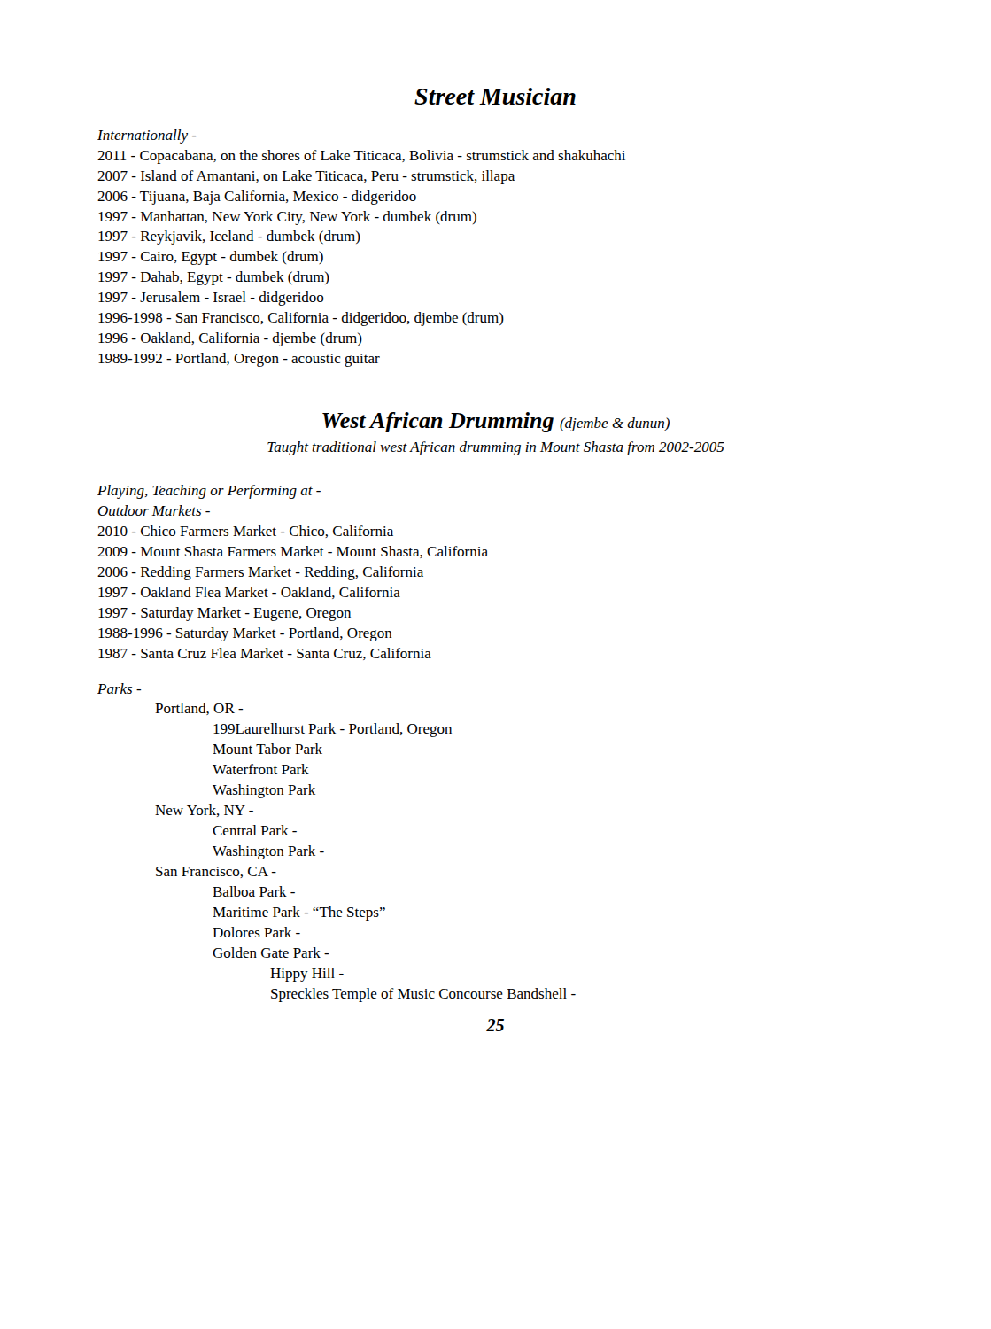Street Musician
Internationally -
2011 - Copacabana, on the shores of Lake Titicaca, Bolivia - strumstick and shakuhachi
2007 - Island of Amantani, on Lake Titicaca, Peru - strumstick, illapa
2006 - Tijuana, Baja California, Mexico - didgeridoo
1997 - Manhattan, New York City, New York - dumbek (drum)
1997 - Reykjavik, Iceland - dumbek (drum)
1997 - Cairo, Egypt - dumbek (drum)
1997 - Dahab, Egypt - dumbek (drum)
1997 - Jerusalem - Israel - didgeridoo
1996-1998 - San Francisco, California - didgeridoo, djembe (drum)
1996 - Oakland, California - djembe (drum)
1989-1992 - Portland, Oregon - acoustic guitar
West African Drumming (djembe & dunun)
Taught traditional west African drumming in Mount Shasta from 2002-2005
Playing, Teaching or Performing at -
Outdoor Markets -
2010 - Chico Farmers Market - Chico, California
2009 - Mount Shasta Farmers Market - Mount Shasta, California
2006 - Redding Farmers Market - Redding, California
1997 - Oakland Flea Market - Oakland, California
1997 - Saturday Market - Eugene, Oregon
1988-1996 - Saturday Market - Portland, Oregon
1987 - Santa Cruz Flea Market - Santa Cruz, California
Parks -
Portland, OR -
199Laurelhurst Park - Portland, Oregon
Mount Tabor Park
Waterfront Park
Washington Park
New York, NY -
Central Park -
Washington Park -
San Francisco, CA -
Balboa Park -
Maritime Park - “The Steps”
Dolores Park -
Golden Gate Park -
Hippy Hill -
Spreckles Temple of Music Concourse Bandshell -
25